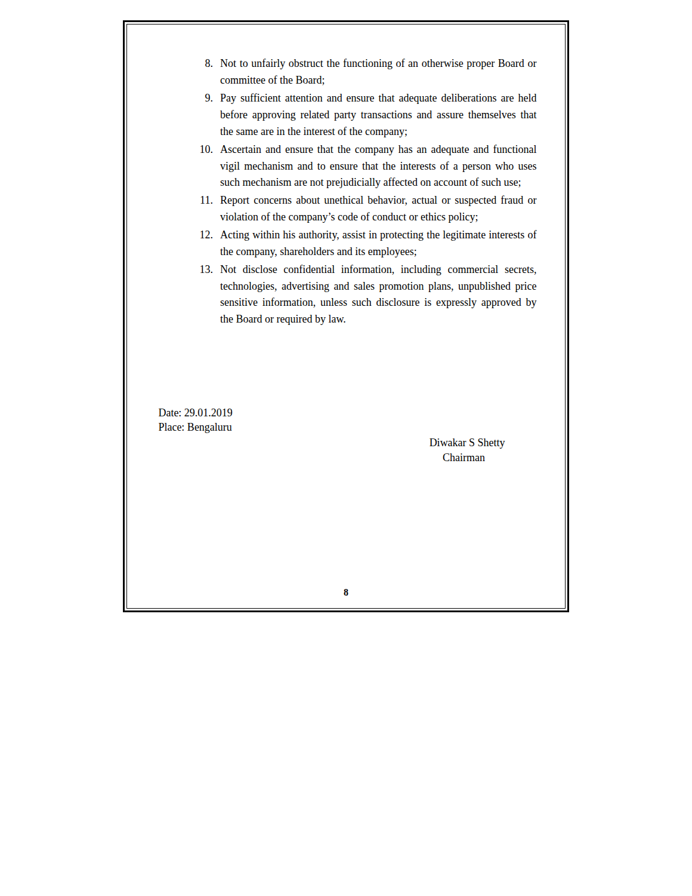Not to unfairly obstruct the functioning of an otherwise proper Board or committee of the Board;
Pay sufficient attention and ensure that adequate deliberations are held before approving related party transactions and assure themselves that the same are in the interest of the company;
Ascertain and ensure that the company has an adequate and functional vigil mechanism and to ensure that the interests of a person who uses such mechanism are not prejudicially affected on account of such use;
Report concerns about unethical behavior, actual or suspected fraud or violation of the company’s code of conduct or ethics policy;
Acting within his authority, assist in protecting the legitimate interests of the company, shareholders and its employees;
Not disclose confidential information, including commercial secrets, technologies, advertising and sales promotion plans, unpublished price sensitive information, unless such disclosure is expressly approved by the Board or required by law.
Date: 29.01.2019
Place: Bengaluru
Diwakar S Shetty Chairman
8